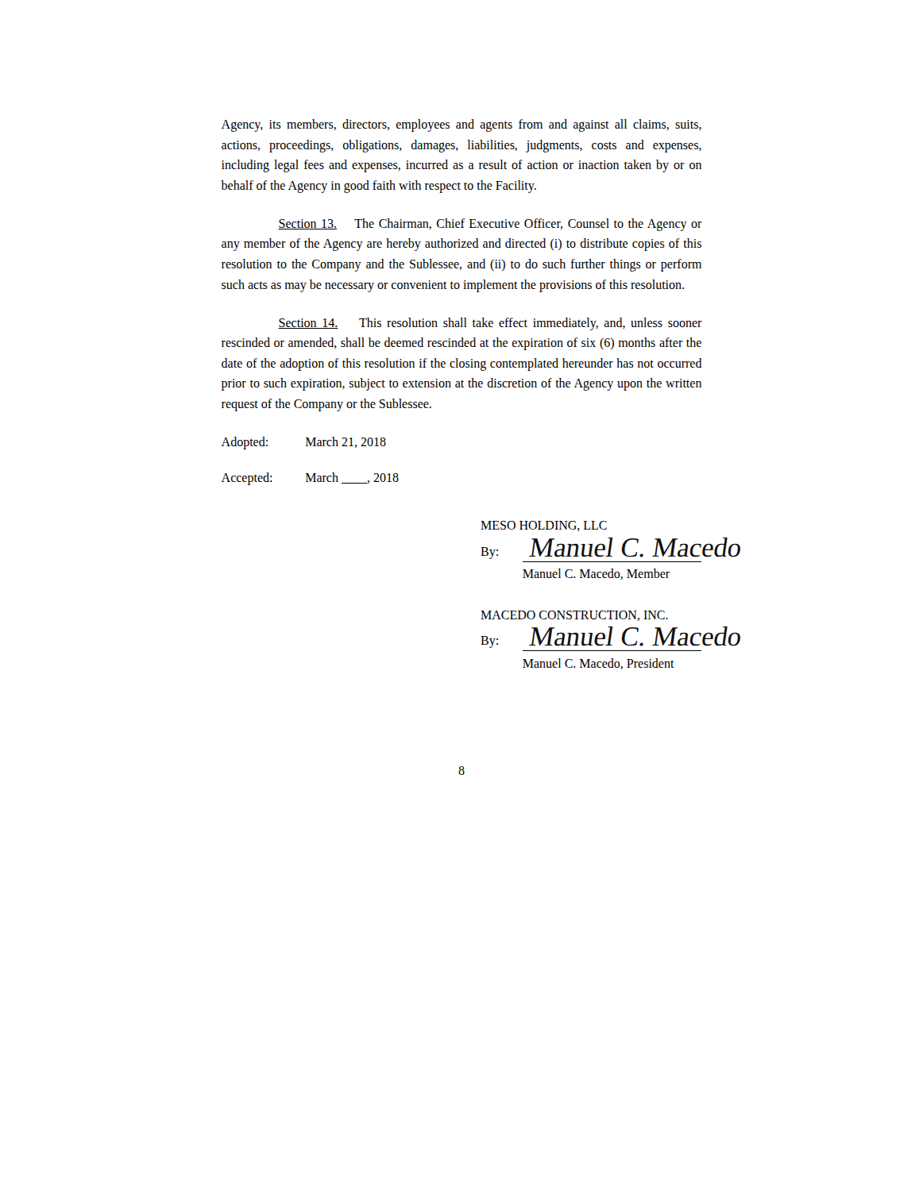Agency, its members, directors, employees and agents from and against all claims, suits, actions, proceedings, obligations, damages, liabilities, judgments, costs and expenses, including legal fees and expenses, incurred as a result of action or inaction taken by or on behalf of the Agency in good faith with respect to the Facility.
Section 13. The Chairman, Chief Executive Officer, Counsel to the Agency or any member of the Agency are hereby authorized and directed (i) to distribute copies of this resolution to the Company and the Sublessee, and (ii) to do such further things or perform such acts as may be necessary or convenient to implement the provisions of this resolution.
Section 14. This resolution shall take effect immediately, and, unless sooner rescinded or amended, shall be deemed rescinded at the expiration of six (6) months after the date of the adoption of this resolution if the closing contemplated hereunder has not occurred prior to such expiration, subject to extension at the discretion of the Agency upon the written request of the Company or the Sublessee.
Adopted: March 21, 2018
Accepted: March ____, 2018
MESO HOLDING, LLC
By: Manuel C. Macedo
Manuel C. Macedo, Member
MACEDO CONSTRUCTION, INC.
By: Manuel C. Macedo
Manuel C. Macedo, President
8